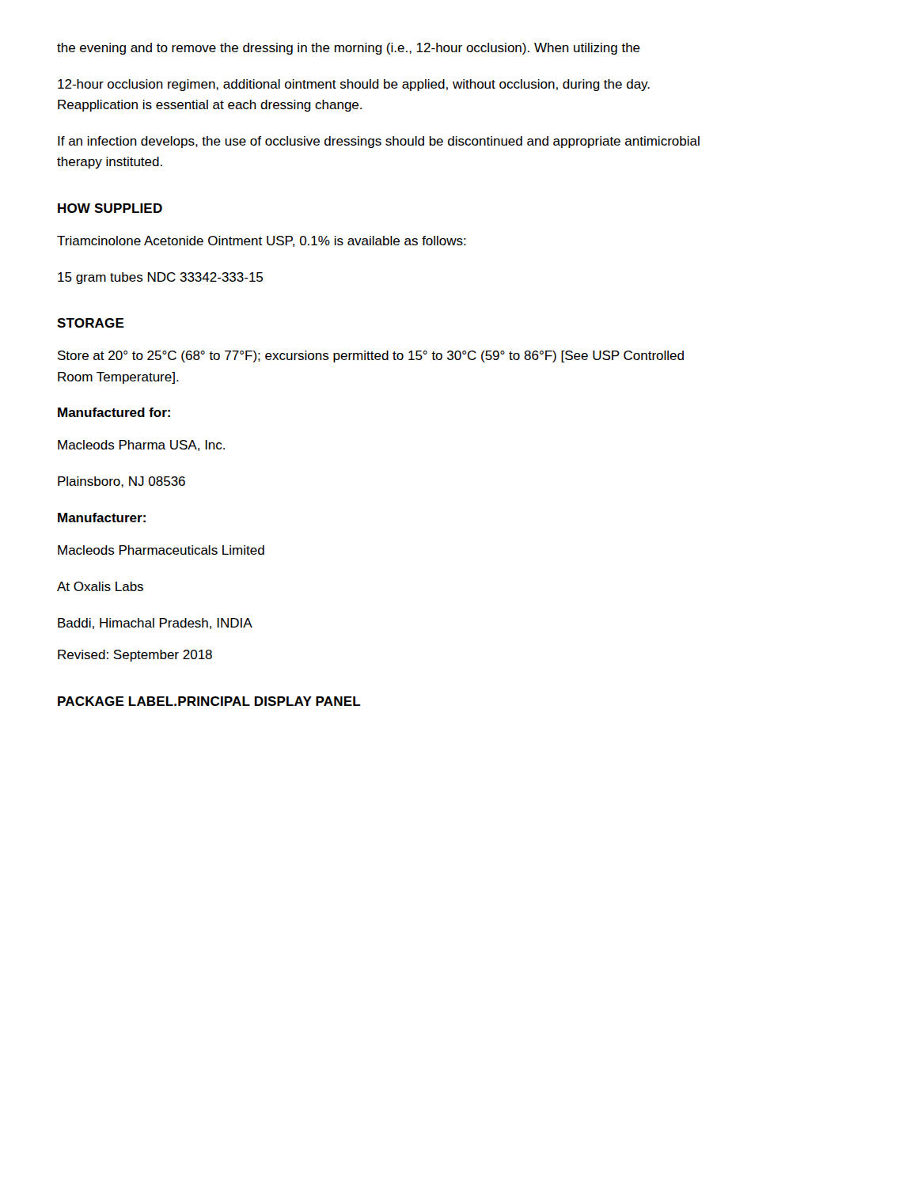the evening and to remove the dressing in the morning (i.e., 12-hour occlusion). When utilizing the
12-hour occlusion regimen, additional ointment should be applied, without occlusion, during the day. Reapplication is essential at each dressing change.
If an infection develops, the use of occlusive dressings should be discontinued and appropriate antimicrobial therapy instituted.
HOW SUPPLIED
Triamcinolone Acetonide Ointment USP, 0.1% is available as follows:
15 gram tubes NDC 33342-333-15
STORAGE
Store at 20° to 25°C (68° to 77°F); excursions permitted to 15° to 30°C (59° to 86°F) [See USP Controlled Room Temperature].
Manufactured for:
Macleods Pharma USA, Inc.
Plainsboro, NJ 08536
Manufacturer:
Macleods Pharmaceuticals Limited
At Oxalis Labs
Baddi, Himachal Pradesh, INDIA
Revised: September 2018
PACKAGE LABEL.PRINCIPAL DISPLAY PANEL